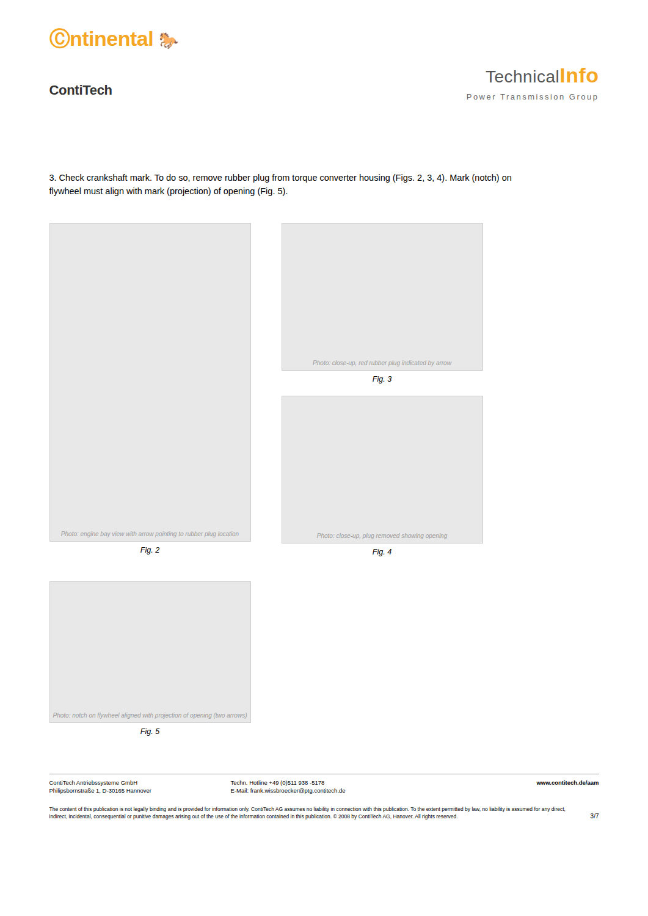Ⓒntinental 🐎
ContiTech
TechnicalInfo
Power Transmission Group
3. Check crankshaft mark. To do so, remove rubber plug from torque converter housing (Figs. 2, 3, 4). Mark (notch) on flywheel must align with mark (projection) of opening (Fig. 5).
Photo: engine bay view with arrow pointing to rubber plug location
Fig. 2
Photo: close-up, red rubber plug indicated by arrow
Fig. 3
Photo: close-up, plug removed showing opening
Fig. 4
Photo: notch on flywheel aligned with projection of opening (two arrows)
Fig. 5
ContiTech Antriebssysteme GmbH
Philipsbornstraße 1, D-30165 Hannover
Techn. Hotline +49 (0)511 938 -5178
E-Mail: frank.wissbroecker@ptg.contitech.de
www.contitech.de/aam
The content of this publication is not legally binding and is provided for information only. ContiTech AG assumes no liability in connection with this publication. To the extent permitted by law, no liability is assumed for any direct, indirect, incidental, consequential or punitive damages arising out of the use of the information contained in this publication. © 2008 by ContiTech AG, Hanover. All rights reserved. 3/7